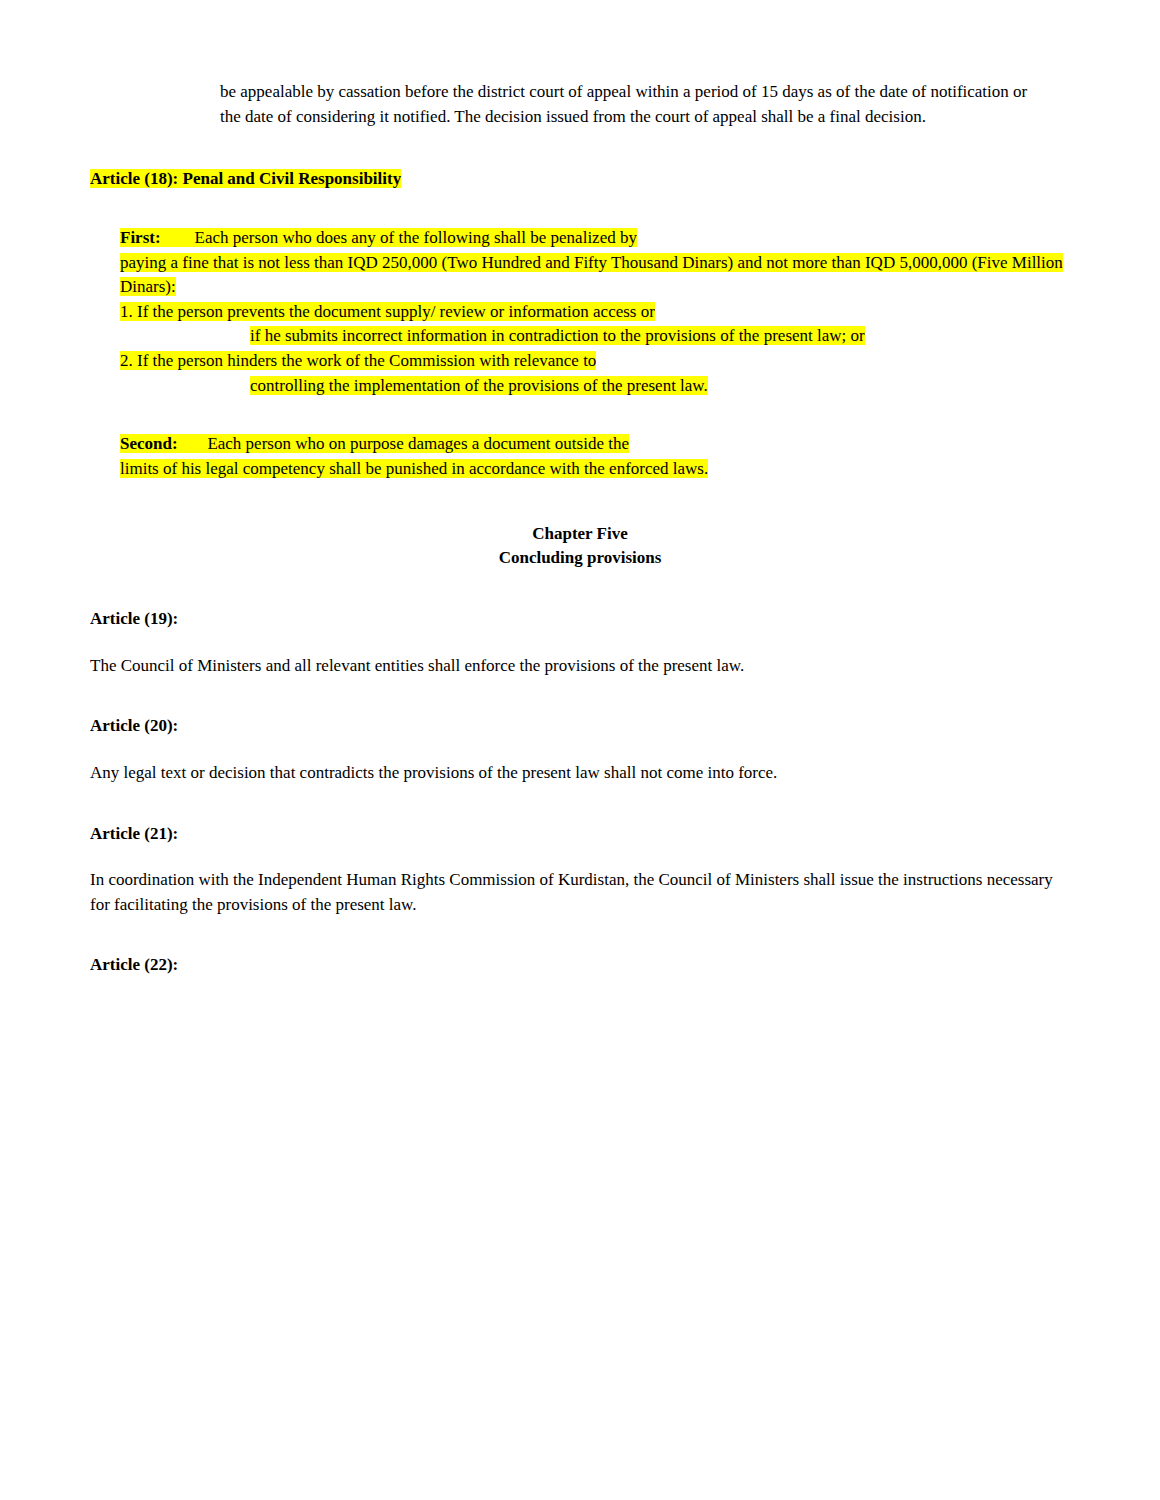be appealable by cassation before the district court of appeal within a period of 15 days as of the date of notification or the date of considering it notified. The decision issued from the court of appeal shall be a final decision.
Article (18): Penal and Civil Responsibility
First: Each person who does any of the following shall be penalized by
paying a fine that is not less than IQD 250,000 (Two Hundred and Fifty Thousand Dinars) and not more than IQD 5,000,000 (Five Million Dinars):
1. If the person prevents the document supply/ review or information access or
if he submits incorrect information in contradiction to the provisions of the present law; or
2. If the person hinders the work of the Commission with relevance to
controlling the implementation of the provisions of the present law.
Second: Each person who on purpose damages a document outside the
limits of his legal competency shall be punished in accordance with the enforced laws.
Chapter Five Concluding provisions
Article (19):
The Council of Ministers and all relevant entities shall enforce the provisions of the present law.
Article (20):
Any legal text or decision that contradicts the provisions of the present law shall not come into force.
Article (21):
In coordination with the Independent Human Rights Commission of Kurdistan, the Council of Ministers shall issue the instructions necessary for facilitating the provisions of the present law.
Article (22):